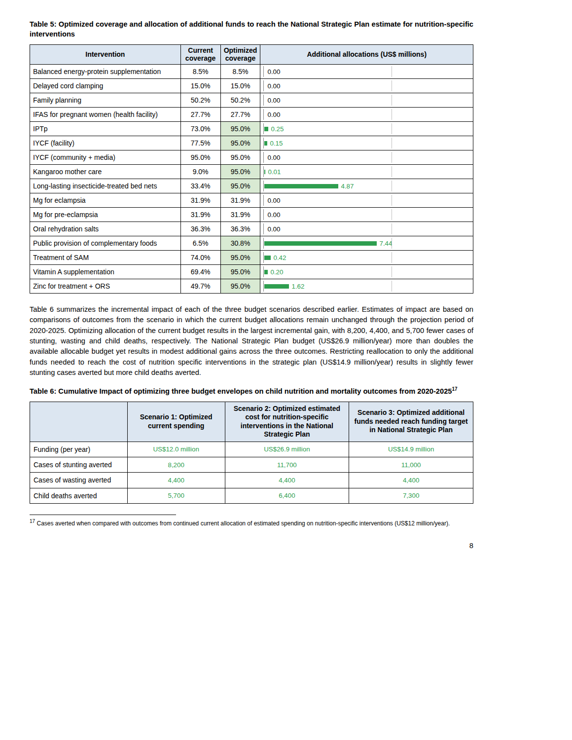Table 5: Optimized coverage and allocation of additional funds to reach the National Strategic Plan estimate for nutrition-specific interventions
| Intervention | Current coverage | Optimized coverage | Additional allocations (US$ millions) |
| --- | --- | --- | --- |
| Balanced energy-protein supplementation | 8.5% | 8.5% | 0.00 |
| Delayed cord clamping | 15.0% | 15.0% | 0.00 |
| Family planning | 50.2% | 50.2% | 0.00 |
| IFAS for pregnant women (health facility) | 27.7% | 27.7% | 0.00 |
| IPTp | 73.0% | 95.0% | 0.25 |
| IYCF (facility) | 77.5% | 95.0% | 0.15 |
| IYCF (community + media) | 95.0% | 95.0% | 0.00 |
| Kangaroo mother care | 9.0% | 95.0% | 0.01 |
| Long-lasting insecticide-treated bed nets | 33.4% | 95.0% | 4.87 |
| Mg for eclampsia | 31.9% | 31.9% | 0.00 |
| Mg for pre-eclampsia | 31.9% | 31.9% | 0.00 |
| Oral rehydration salts | 36.3% | 36.3% | 0.00 |
| Public provision of complementary foods | 6.5% | 30.8% | 7.44 |
| Treatment of SAM | 74.0% | 95.0% | 0.42 |
| Vitamin A supplementation | 69.4% | 95.0% | 0.20 |
| Zinc for treatment + ORS | 49.7% | 95.0% | 1.62 |
Table 6 summarizes the incremental impact of each of the three budget scenarios described earlier. Estimates of impact are based on comparisons of outcomes from the scenario in which the current budget allocations remain unchanged through the projection period of 2020-2025. Optimizing allocation of the current budget results in the largest incremental gain, with 8,200, 4,400, and 5,700 fewer cases of stunting, wasting and child deaths, respectively. The National Strategic Plan budget (US$26.9 million/year) more than doubles the available allocable budget yet results in modest additional gains across the three outcomes. Restricting reallocation to only the additional funds needed to reach the cost of nutrition specific interventions in the strategic plan (US$14.9 million/year) results in slightly fewer stunting cases averted but more child deaths averted.
Table 6: Cumulative Impact of optimizing three budget envelopes on child nutrition and mortality outcomes from 2020-202517
| | Scenario 1: Optimized current spending | Scenario 2: Optimized estimated cost for nutrition-specific interventions in the National Strategic Plan | Scenario 3: Optimized additional funds needed reach funding target in National Strategic Plan |
| --- | --- | --- | --- |
| Funding (per year) | US$12.0 million | US$26.9 million | US$14.9 million |
| Cases of stunting averted | 8,200 | 11,700 | 11,000 |
| Cases of wasting averted | 4,400 | 4,400 | 4,400 |
| Child deaths averted | 5,700 | 6,400 | 7,300 |
17 Cases averted when compared with outcomes from continued current allocation of estimated spending on nutrition-specific interventions (US$12 million/year).
8